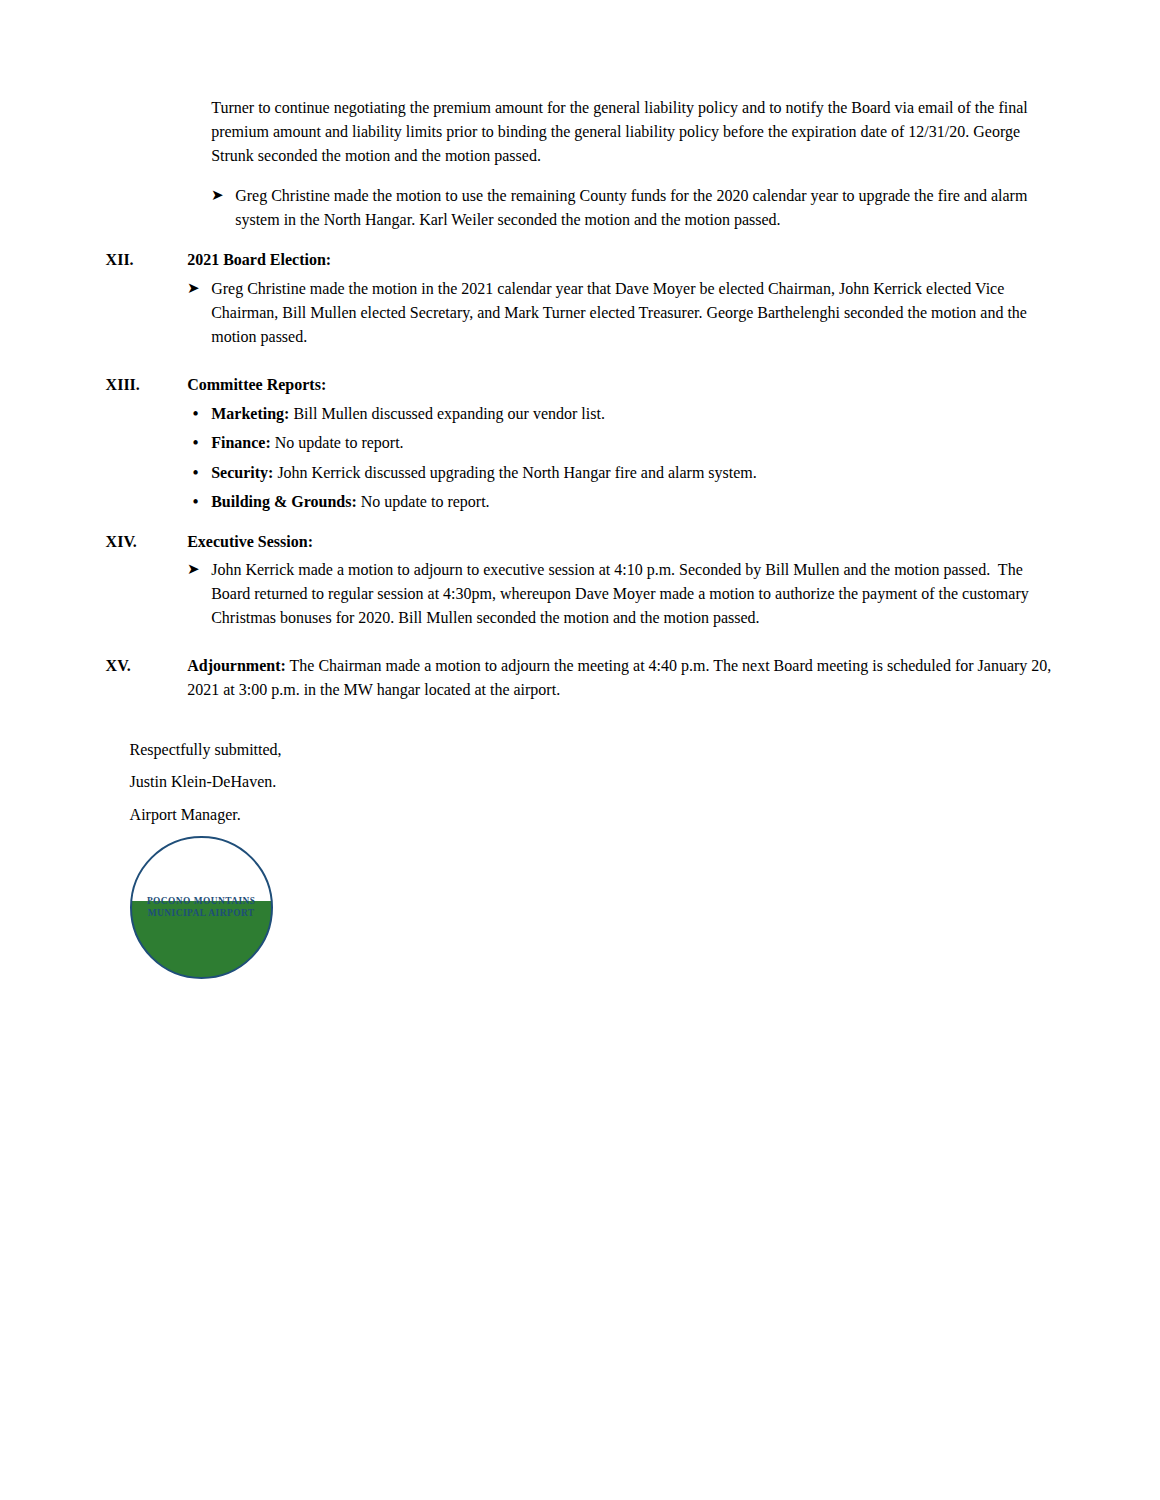Turner to continue negotiating the premium amount for the general liability policy and to notify the Board via email of the final premium amount and liability limits prior to binding the general liability policy before the expiration date of 12/31/20. George Strunk seconded the motion and the motion passed.
Greg Christine made the motion to use the remaining County funds for the 2020 calendar year to upgrade the fire and alarm system in the North Hangar. Karl Weiler seconded the motion and the motion passed.
XII.
2021 Board Election:
Greg Christine made the motion in the 2021 calendar year that Dave Moyer be elected Chairman, John Kerrick elected Vice Chairman, Bill Mullen elected Secretary, and Mark Turner elected Treasurer. George Barthelenghi seconded the motion and the motion passed.
XIII.
Committee Reports:
Marketing: Bill Mullen discussed expanding our vendor list.
Finance: No update to report.
Security: John Kerrick discussed upgrading the North Hangar fire and alarm system.
Building & Grounds: No update to report.
XIV.
Executive Session:
John Kerrick made a motion to adjourn to executive session at 4:10 p.m. Seconded by Bill Mullen and the motion passed. The Board returned to regular session at 4:30pm, whereupon Dave Moyer made a motion to authorize the payment of the customary Christmas bonuses for 2020. Bill Mullen seconded the motion and the motion passed.
XV.
Adjournment: The Chairman made a motion to adjourn the meeting at 4:40 p.m. The next Board meeting is scheduled for January 20, 2021 at 3:00 p.m. in the MW hangar located at the airport.
Respectfully submitted,
Justin Klein-DeHaven.
Airport Manager.
POCONO MOUNTAINS
MUNICIPAL AIRPORT